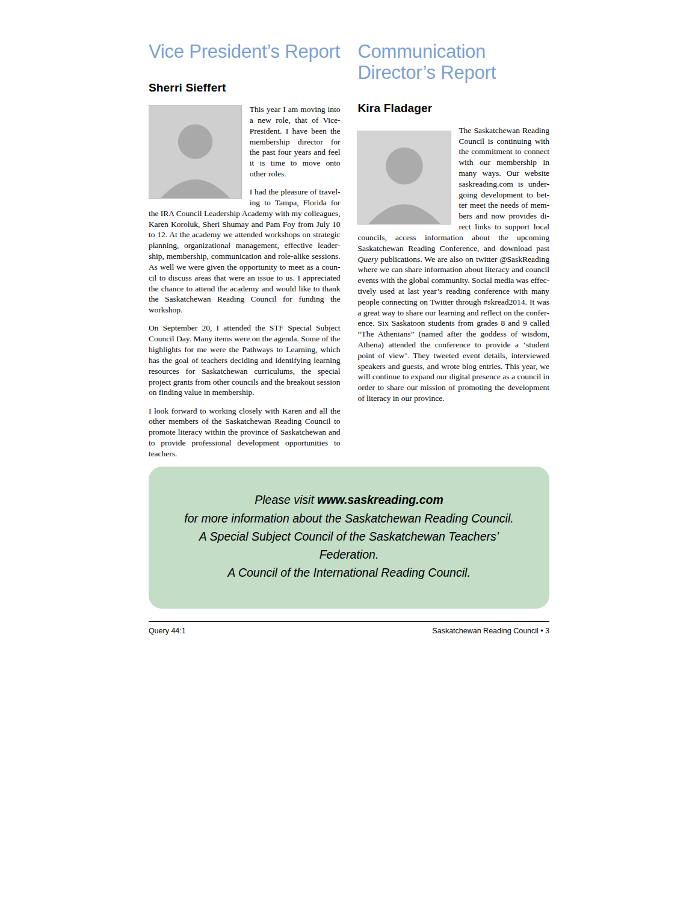Vice President’s Report
Sherri Sieffert
This year I am moving into a new role, that of Vice-President. I have been the membership director for the past four years and feel it is time to move onto other roles.
I had the pleasure of traveling to Tampa, Florida for the IRA Council Leadership Academy with my colleagues, Karen Koroluk, Sheri Shumay and Pam Foy from July 10 to 12. At the academy we attended workshops on strategic planning, organizational management, effective leadership, membership, communication and role-alike sessions. As well we were given the opportunity to meet as a council to discuss areas that were an issue to us. I appreciated the chance to attend the academy and would like to thank the Saskatchewan Reading Council for funding the workshop.
On September 20, I attended the STF Special Subject Council Day. Many items were on the agenda. Some of the highlights for me were the Pathways to Learning, which has the goal of teachers deciding and identifying learning resources for Saskatchewan curriculums, the special project grants from other councils and the breakout session on finding value in membership.
I look forward to working closely with Karen and all the other members of the Saskatchewan Reading Council to promote literacy within the province of Saskatchewan and to provide professional development opportunities to teachers.
Communication Director’s Report
Kira Fladager
The Saskatchewan Reading Council is continuing with the commitment to connect with our membership in many ways. Our website saskreading.com is undergoing development to better meet the needs of members and now provides direct links to support local councils, access information about the upcoming Saskatchewan Reading Conference, and download past Query publications. We are also on twitter @SaskReading where we can share information about literacy and council events with the global community. Social media was effectively used at last year’s reading conference with many people connecting on Twitter through #skread2014. It was a great way to share our learning and reflect on the conference. Six Saskatoon students from grades 8 and 9 called “The Athenians” (named after the goddess of wisdom, Athena) attended the conference to provide a ‘student point of view’. They tweeted event details, interviewed speakers and guests, and wrote blog entries. This year, we will continue to expand our digital presence as a council in order to share our mission of promoting the development of literacy in our province.
Please visit www.saskreading.com
for more information about the Saskatchewan Reading Council.
A Special Subject Council of the Saskatchewan Teachers’ Federation.
A Council of the International Reading Council.
Query 44:1
Saskatchewan Reading Council • 3